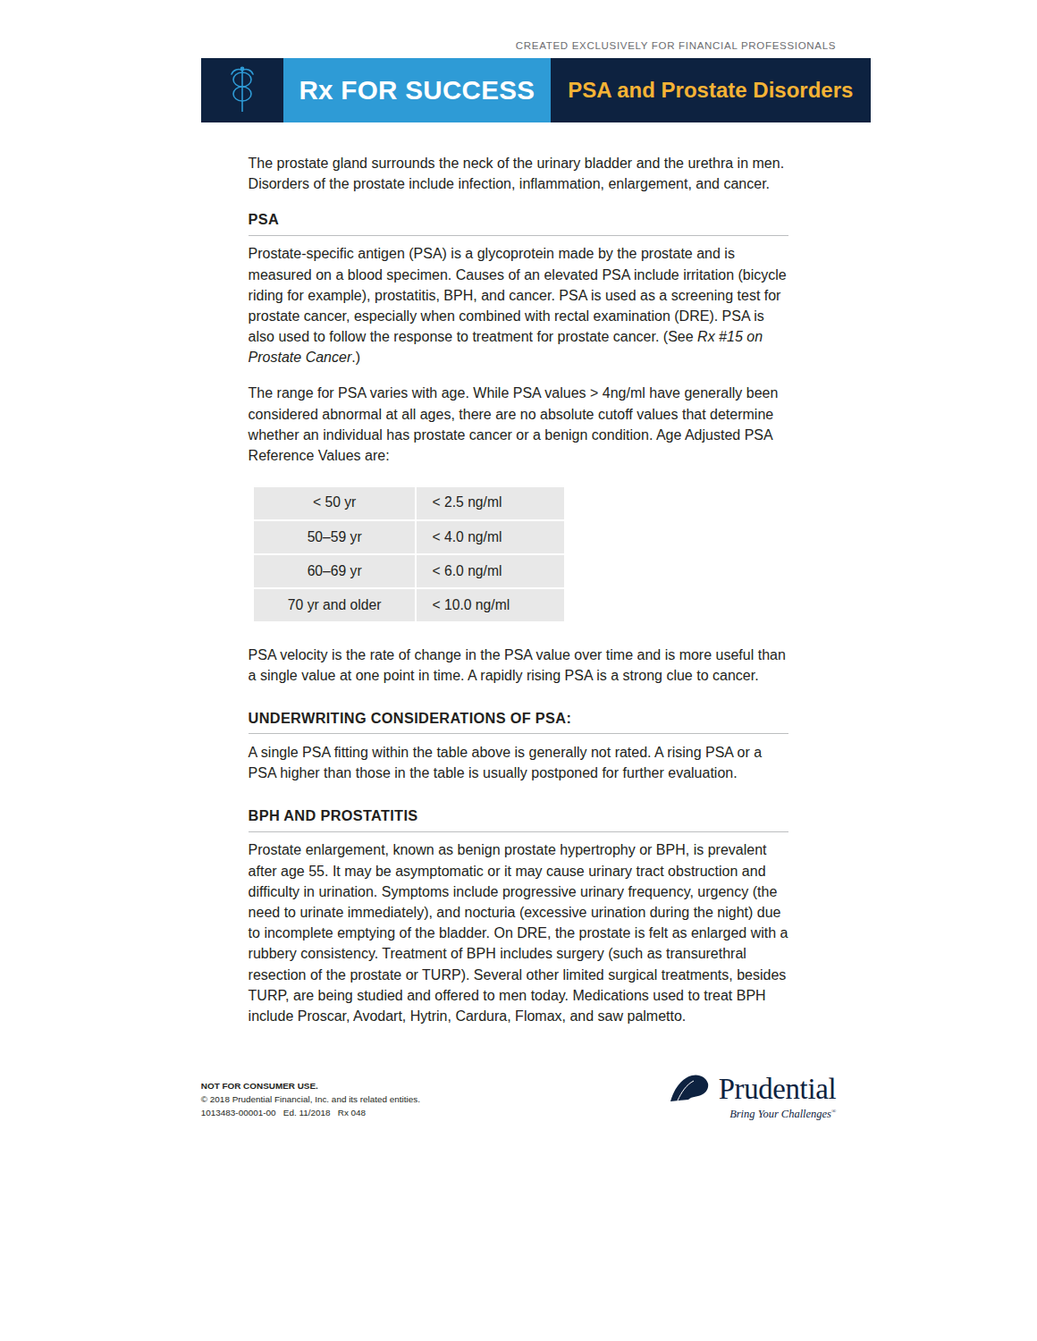Created exclusively for financial professionals
Rx FOR SUCCESS
PSA and Prostate Disorders
The prostate gland surrounds the neck of the urinary bladder and the urethra in men. Disorders of the prostate include infection, inflammation, enlargement, and cancer.
PSA
Prostate-specific antigen (PSA) is a glycoprotein made by the prostate and is measured on a blood specimen. Causes of an elevated PSA include irritation (bicycle riding for example), prostatitis, BPH, and cancer. PSA is used as a screening test for prostate cancer, especially when combined with rectal examination (DRE). PSA is also used to follow the response to treatment for prostate cancer. (See Rx #15 on Prostate Cancer.)
The range for PSA varies with age. While PSA values > 4ng/ml have generally been considered abnormal at all ages, there are no absolute cutoff values that determine whether an individual has prostate cancer or a benign condition. Age Adjusted PSA Reference Values are:
| < 50 yr | < 2.5 ng/ml |
| 50–59 yr | < 4.0 ng/ml |
| 60–69 yr | < 6.0 ng/ml |
| 70 yr and older | < 10.0 ng/ml |
PSA velocity is the rate of change in the PSA value over time and is more useful than a single value at one point in time. A rapidly rising PSA is a strong clue to cancer.
Underwriting Considerations of PSA:
A single PSA fitting within the table above is generally not rated. A rising PSA or a PSA higher than those in the table is usually postponed for further evaluation.
BPH and Prostatitis
Prostate enlargement, known as benign prostate hypertrophy or BPH, is prevalent after age 55. It may be asymptomatic or it may cause urinary tract obstruction and difficulty in urination. Symptoms include progressive urinary frequency, urgency (the need to urinate immediately), and nocturia (excessive urination during the night) due to incomplete emptying of the bladder. On DRE, the prostate is felt as enlarged with a rubbery consistency. Treatment of BPH includes surgery (such as transurethral resection of the prostate or TURP). Several other limited surgical treatments, besides TURP, are being studied and offered to men today. Medications used to treat BPH include Proscar, Avodart, Hytrin, Cardura, Flomax, and saw palmetto.
NOT FOR CONSUMER USE.
© 2018 Prudential Financial, Inc. and its related entities.
1013483-00001-00 Ed. 11/2018 Rx 048
Prudential
Bring Your Challenges®